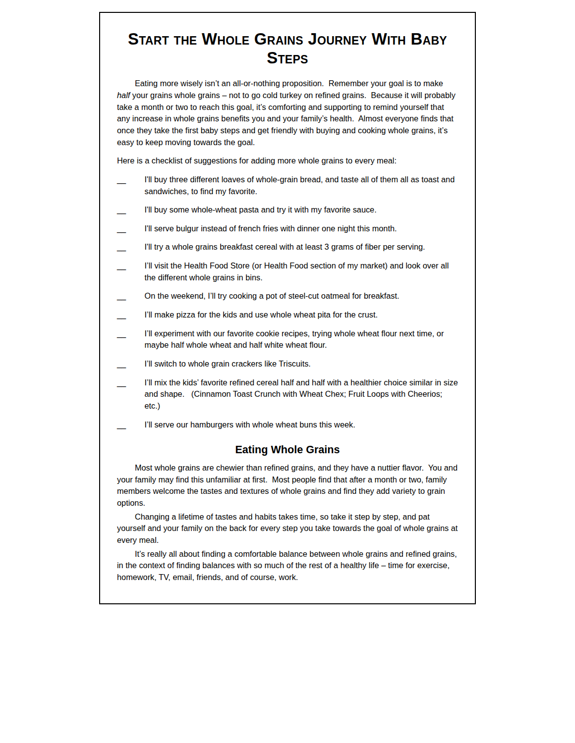Start the Whole Grains Journey With Baby Steps
Eating more wisely isn’t an all-or-nothing proposition. Remember your goal is to make half your grains whole grains – not to go cold turkey on refined grains. Because it will probably take a month or two to reach this goal, it’s comforting and supporting to remind yourself that any increase in whole grains benefits you and your family’s health. Almost everyone finds that once they take the first baby steps and get friendly with buying and cooking whole grains, it’s easy to keep moving towards the goal.
Here is a checklist of suggestions for adding more whole grains to every meal:
I'll buy three different loaves of whole-grain bread, and taste all of them all as toast and sandwiches, to find my favorite.
I'll buy some whole-wheat pasta and try it with my favorite sauce.
I'll serve bulgur instead of french fries with dinner one night this month.
I'll try a whole grains breakfast cereal with at least 3 grams of fiber per serving.
I’ll visit the Health Food Store (or Health Food section of my market) and look over all the different whole grains in bins.
On the weekend, I’ll try cooking a pot of steel-cut oatmeal for breakfast.
I’ll make pizza for the kids and use whole wheat pita for the crust.
I’ll experiment with our favorite cookie recipes, trying whole wheat flour next time, or maybe half whole wheat and half white wheat flour.
I’ll switch to whole grain crackers like Triscuits.
I’ll mix the kids’ favorite refined cereal half and half with a healthier choice similar in size and shape. (Cinnamon Toast Crunch with Wheat Chex; Fruit Loops with Cheerios; etc.)
I’ll serve our hamburgers with whole wheat buns this week.
Eating Whole Grains
Most whole grains are chewier than refined grains, and they have a nuttier flavor. You and your family may find this unfamiliar at first. Most people find that after a month or two, family members welcome the tastes and textures of whole grains and find they add variety to grain options.
Changing a lifetime of tastes and habits takes time, so take it step by step, and pat yourself and your family on the back for every step you take towards the goal of whole grains at every meal.
It’s really all about finding a comfortable balance between whole grains and refined grains, in the context of finding balances with so much of the rest of a healthy life – time for exercise, homework, TV, email, friends, and of course, work.